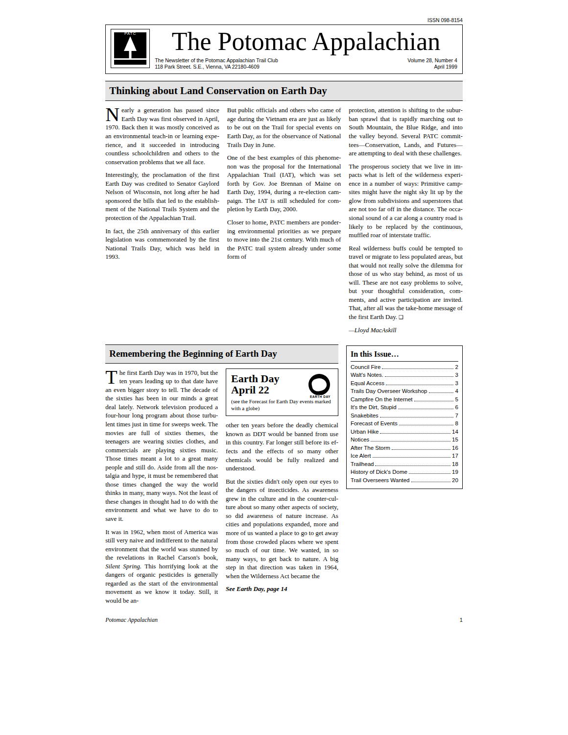ISSN 098-8154
PATC
The Potomac Appalachian
The Newsletter of the Potomac Appalachian Trail Club
118 Park Street. S.E., Vienna, VA 22180-4609
Volume 28, Number 4
April 1999
Thinking about Land Conservation on Earth Day
Nearly a generation has passed since Earth Day was first observed in April, 1970. Back then it was mostly conceived as an environmental teach-in or learning experience, and it succeeded in introducing countless schoolchildren and others to the conservation problems that we all face.
Interestingly, the proclamation of the first Earth Day was credited to Senator Gaylord Nelson of Wisconsin, not long after he had sponsored the bills that led to the establishment of the National Trails System and the protection of the Appalachian Trail.
In fact, the 25th anniversary of this earlier legislation was commemorated by the first National Trails Day, which was held in 1993.
But public officials and others who came of age during the Vietnam era are just as likely to be out on the Trail for special events on Earth Day, as for the observance of National Trails Day in June.
One of the best examples of this phenomenon was the proposal for the International Appalachian Trail (IAT), which was set forth by Gov. Joe Brennan of Maine on Earth Day, 1994, during a re-election campaign. The IAT is still scheduled for completion by Earth Day, 2000.
Closer to home, PATC members are pondering environmental priorities as we prepare to move into the 21st century. With much of the PATC trail system already under some form of
protection, attention is shifting to the suburban sprawl that is rapidly marching out to South Mountain, the Blue Ridge, and into the valley beyond. Several PATC committees—Conservation, Lands, and Futures—are attempting to deal with these challenges.
The prosperous society that we live in impacts what is left of the wilderness experience in a number of ways: Primitive campsites might have the night sky lit up by the glow from subdivisions and superstores that are not too far off in the distance. The occasional sound of a car along a country road is likely to be replaced by the continuous, muffled roar of interstate traffic.
Real wilderness buffs could be tempted to travel or migrate to less populated areas, but that would not really solve the dilemma for those of us who stay behind, as most of us will. These are not easy problems to solve, but your thoughtful consideration, comments, and active participation are invited. That, after all was the take-home message of the first Earth Day. ❑
—Lloyd MacAskill
Remembering the Beginning of Earth Day
The first Earth Day was in 1970, but the ten years leading up to that date have an even bigger story to tell. The decade of the sixties has been in our minds a great deal lately. Network television produced a four-hour long program about those turbulent times just in time for sweeps week. The movies are full of sixties themes, the teenagers are wearing sixties clothes, and commercials are playing sixties music. Those times meant a lot to a great many people and still do. Aside from all the nostalgia and hype, it must be remembered that those times changed the way the world thinks in many, many ways. Not the least of these changes in thought had to do with the environment and what we have to do to save it.
It was in 1962, when most of America was still very naive and indifferent to the natural environment that the world was stunned by the revelations in Rachel Carson's book, Silent Spring. This horrifying look at the dangers of organic pesticides is generally regarded as the start of the environmental movement as we know it today. Still, it would be an-
EARTH DAY
Earth Day
April 22
(see the Forecast for Earth Day events marked with a globe)
other ten years before the deadly chemical known as DDT would be banned from use in this country. Far longer still before its effects and the effects of so many other chemicals would be fully realized and understood.
But the sixties didn't only open our eyes to the dangers of insecticides. As awareness grew in the culture and in the counter-culture about so many other aspects of society, so did awareness of nature increase. As cities and populations expanded, more and more of us wanted a place to go to get away from those crowded places where we spent so much of our time. We wanted, in so many ways, to get back to nature. A big step in that direction was taken in 1964, when the Wilderness Act became the
See Earth Day, page 14
In this Issue…
Council Fire 2
Walt's Notes. 3
Equal Access 3
Trails Day Overseer Workshop 4
Campfire On the Internet 5
It's the Dirt, Stupid 6
Snakebites 7
Forecast of Events 8
Urban Hike 14
Notices 15
After The Storm 16
Ice Alert 17
Trailhead 18
History of Dick's Dome 19
Trail Overseers Wanted 20
Potomac Appalachian
1